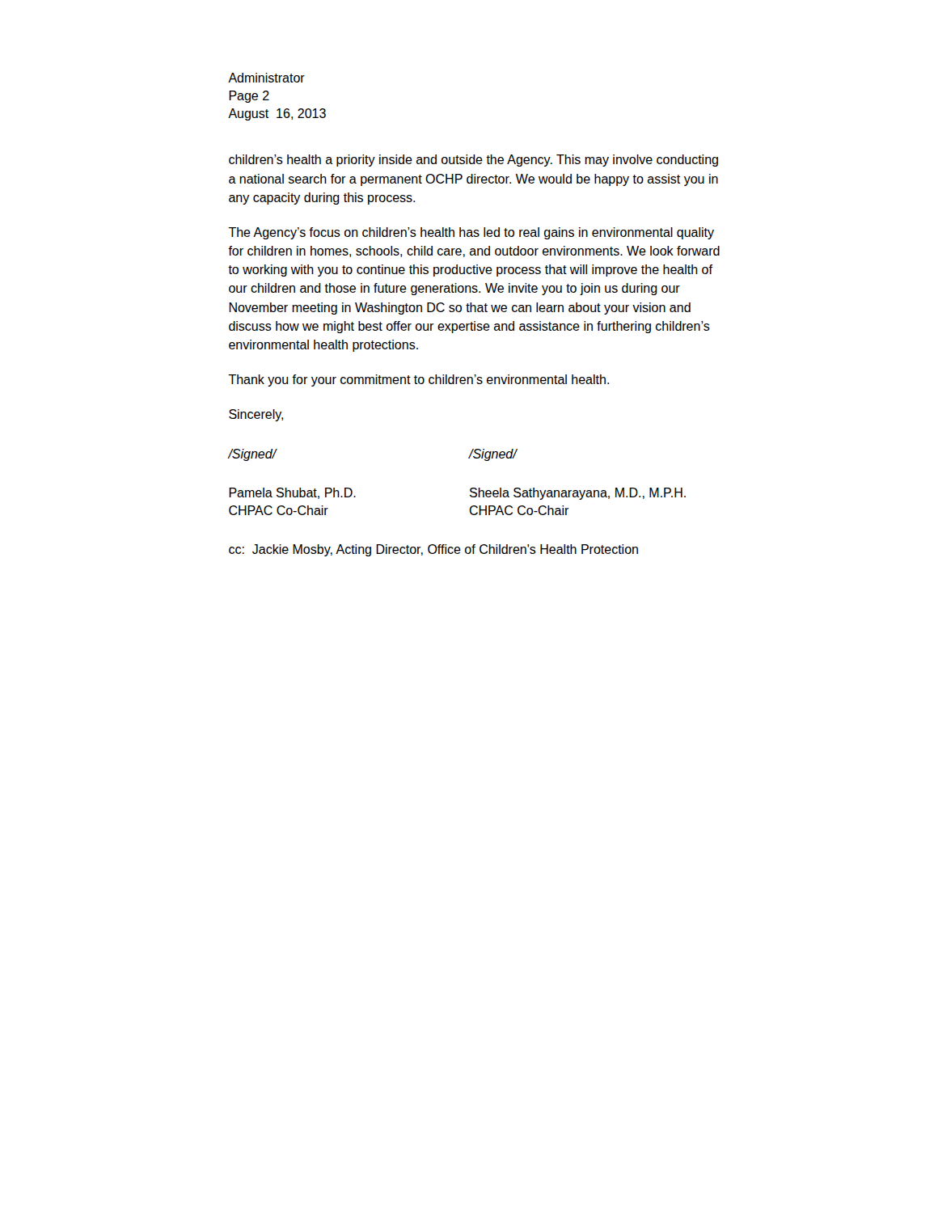Administrator
Page 2
August 16, 2013
children’s health a priority inside and outside the Agency. This may involve conducting a national search for a permanent OCHP director. We would be happy to assist you in any capacity during this process.
The Agency’s focus on children’s health has led to real gains in environmental quality for children in homes, schools, child care, and outdoor environments. We look forward to working with you to continue this productive process that will improve the health of our children and those in future generations. We invite you to join us during our November meeting in Washington DC so that we can learn about your vision and discuss how we might best offer our expertise and assistance in furthering children’s environmental health protections.
Thank you for your commitment to children’s environmental health.
Sincerely,
/Signed/
/Signed/
Pamela Shubat, Ph.D.
CHPAC Co-Chair
Sheela Sathyanarayana, M.D., M.P.H.
CHPAC Co-Chair
cc: Jackie Mosby, Acting Director, Office of Children's Health Protection